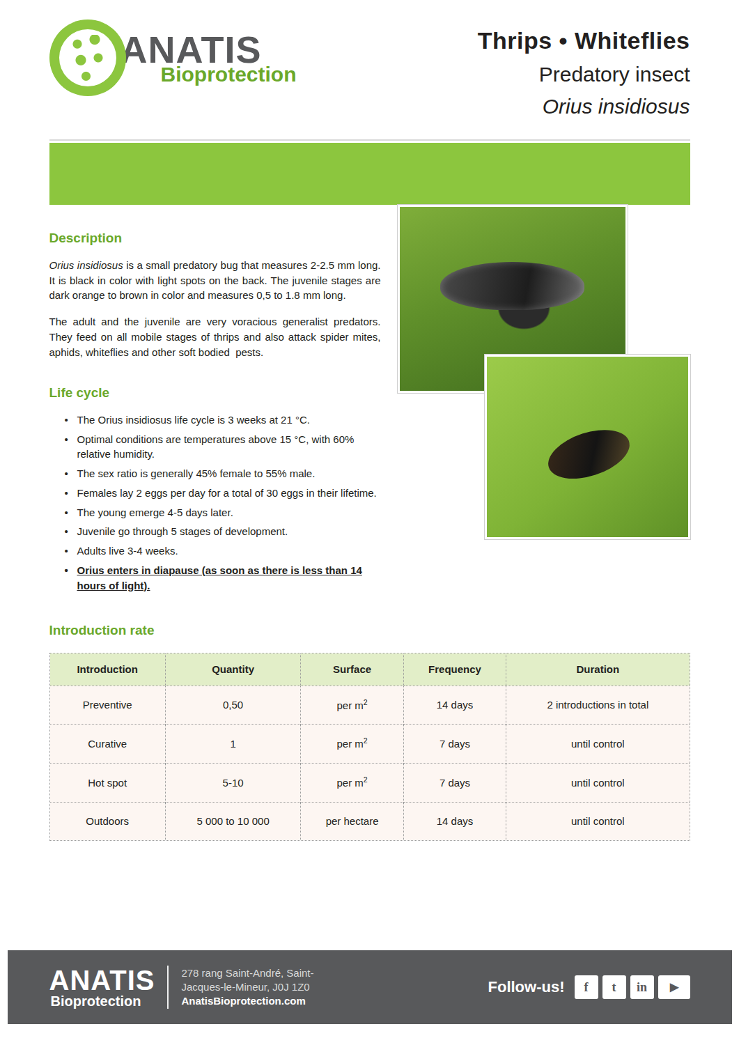ANATIS Bioprotection
Thrips • Whiteflies
Predatory insect
Orius insidiosus
Description
Orius insidiosus is a small predatory bug that measures 2-2.5 mm long. It is black in color with light spots on the back. The juvenile stages are dark orange to brown in color and measures 0,5 to 1.8 mm long.
The adult and the juvenile are very voracious generalist predators. They feed on all mobile stages of thrips and also attack spider mites, aphids, whiteflies and other soft bodied pests.
Life cycle
The Orius insidiosus life cycle is 3 weeks at 21 °C.
Optimal conditions are temperatures above 15 °C, with 60% relative humidity.
The sex ratio is generally 45% female to 55% male.
Females lay 2 eggs per day for a total of 30 eggs in their lifetime.
The young emerge 4-5 days later.
Juvenile go through 5 stages of development.
Adults live 3-4 weeks.
Orius enters in diapause (as soon as there is less than 14 hours of light).
Introduction rate
| Introduction | Quantity | Surface | Frequency | Duration |
| --- | --- | --- | --- | --- |
| Preventive | 0,50 | per m 2 | 14 days | 2 introductions in total |
| Curative | 1 | per m 2 | 7 days | until control |
| Hot spot | 5-10 | per m 2 | 7 days | until control |
| Outdoors | 5 000 to 10 000 | per hectare | 14 days | until control |
ANATIS
Bioprotection
278 rang Saint-André, Saint-
Jacques-le-Mineur, J0J 1Z0
AnatisBioprotection.com
Follow-us!
f
t
in
▶